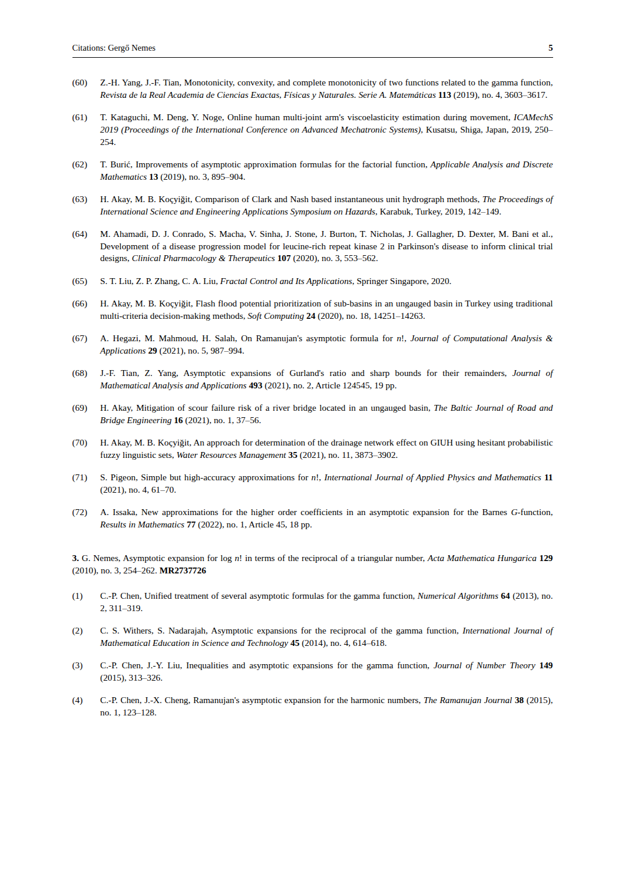Citations: Gergő Nemes 5
(60) Z.-H. Yang, J.-F. Tian, Monotonicity, convexity, and complete monotonicity of two functions related to the gamma function, Revista de la Real Academia de Ciencias Exactas, Físicas y Naturales. Serie A. Matemáticas 113 (2019), no. 4, 3603–3617.
(61) T. Kataguchi, M. Deng, Y. Noge, Online human multi-joint arm's viscoelasticity estimation during movement, ICAMechS 2019 (Proceedings of the International Conference on Advanced Mechatronic Systems), Kusatsu, Shiga, Japan, 2019, 250–254.
(62) T. Burić, Improvements of asymptotic approximation formulas for the factorial function, Applicable Analysis and Discrete Mathematics 13 (2019), no. 3, 895–904.
(63) H. Akay, M. B. Koçyiğit, Comparison of Clark and Nash based instantaneous unit hydrograph methods, The Proceedings of International Science and Engineering Applications Symposium on Hazards, Karabuk, Turkey, 2019, 142–149.
(64) M. Ahamadi, D. J. Conrado, S. Macha, V. Sinha, J. Stone, J. Burton, T. Nicholas, J. Gallagher, D. Dexter, M. Bani et al., Development of a disease progression model for leucine-rich repeat kinase 2 in Parkinson's disease to inform clinical trial designs, Clinical Pharmacology & Therapeutics 107 (2020), no. 3, 553–562.
(65) S. T. Liu, Z. P. Zhang, C. A. Liu, Fractal Control and Its Applications, Springer Singapore, 2020.
(66) H. Akay, M. B. Koçyiğit, Flash flood potential prioritization of sub-basins in an ungauged basin in Turkey using traditional multi-criteria decision-making methods, Soft Computing 24 (2020), no. 18, 14251–14263.
(67) A. Hegazi, M. Mahmoud, H. Salah, On Ramanujan's asymptotic formula for n!, Journal of Computational Analysis & Applications 29 (2021), no. 5, 987–994.
(68) J.-F. Tian, Z. Yang, Asymptotic expansions of Gurland's ratio and sharp bounds for their remainders, Journal of Mathematical Analysis and Applications 493 (2021), no. 2, Article 124545, 19 pp.
(69) H. Akay, Mitigation of scour failure risk of a river bridge located in an ungauged basin, The Baltic Journal of Road and Bridge Engineering 16 (2021), no. 1, 37–56.
(70) H. Akay, M. B. Koçyiğit, An approach for determination of the drainage network effect on GIUH using hesitant probabilistic fuzzy linguistic sets, Water Resources Management 35 (2021), no. 11, 3873–3902.
(71) S. Pigeon, Simple but high-accuracy approximations for n!, International Journal of Applied Physics and Mathematics 11 (2021), no. 4, 61–70.
(72) A. Issaka, New approximations for the higher order coefficients in an asymptotic expansion for the Barnes G-function, Results in Mathematics 77 (2022), no. 1, Article 45, 18 pp.
3. G. Nemes, Asymptotic expansion for log n! in terms of the reciprocal of a triangular number, Acta Mathematica Hungarica 129 (2010), no. 3, 254–262. MR2737726
(1) C.-P. Chen, Unified treatment of several asymptotic formulas for the gamma function, Numerical Algorithms 64 (2013), no. 2, 311–319.
(2) C. S. Withers, S. Nadarajah, Asymptotic expansions for the reciprocal of the gamma function, International Journal of Mathematical Education in Science and Technology 45 (2014), no. 4, 614–618.
(3) C.-P. Chen, J.-Y. Liu, Inequalities and asymptotic expansions for the gamma function, Journal of Number Theory 149 (2015), 313–326.
(4) C.-P. Chen, J.-X. Cheng, Ramanujan's asymptotic expansion for the harmonic numbers, The Ramanujan Journal 38 (2015), no. 1, 123–128.